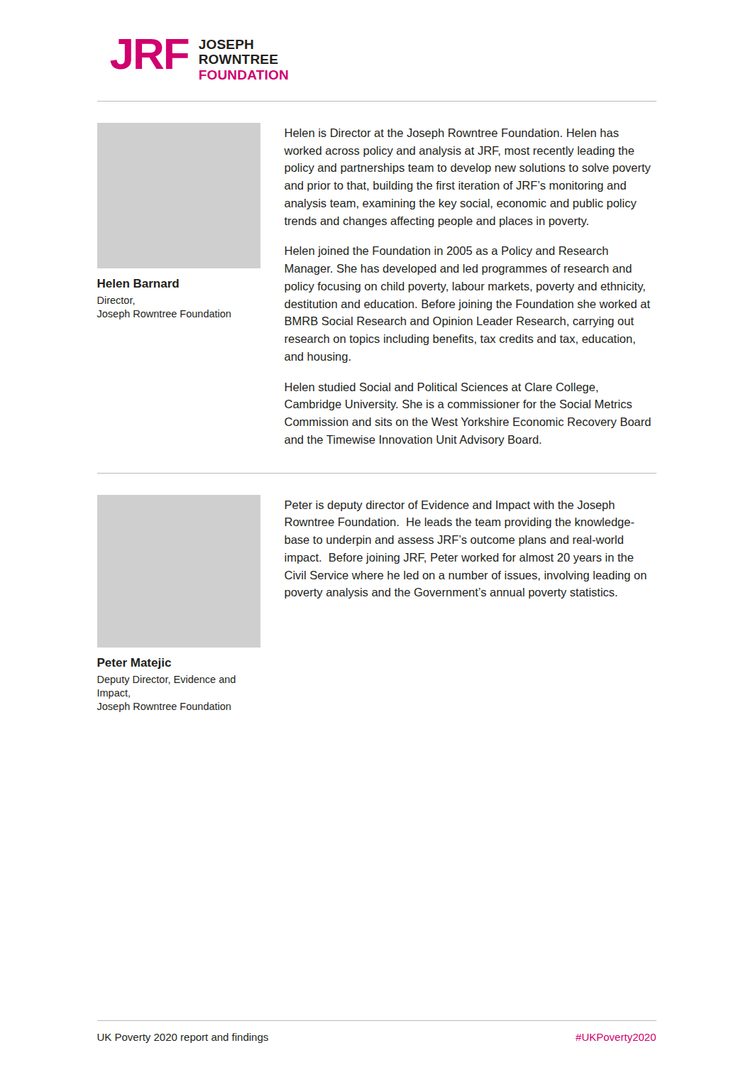JRF
Joseph
Rowntree
Foundation
Helen Barnard
Director,
Joseph Rowntree Foundation
Helen is Director at the Joseph Rowntree Foundation. Helen has worked across policy and analysis at JRF, most recently leading the policy and partnerships team to develop new solutions to solve poverty and prior to that, building the first iteration of JRF’s monitoring and analysis team, examining the key social, economic and public policy trends and changes affecting people and places in poverty.
Helen joined the Foundation in 2005 as a Policy and Research Manager. She has developed and led programmes of research and policy focusing on child poverty, labour markets, poverty and ethnicity, destitution and education. Before joining the Foundation she worked at BMRB Social Research and Opinion Leader Research, carrying out research on topics including benefits, tax credits and tax, education, and housing.
Helen studied Social and Political Sciences at Clare College, Cambridge University. She is a commissioner for the Social Metrics Commission and sits on the West Yorkshire Economic Recovery Board and the Timewise Innovation Unit Advisory Board.
Peter Matejic
Deputy Director, Evidence and Impact,
Joseph Rowntree Foundation
Peter is deputy director of Evidence and Impact with the Joseph Rowntree Foundation. He leads the team providing the knowledge-base to underpin and assess JRF’s outcome plans and real-world impact. Before joining JRF, Peter worked for almost 20 years in the Civil Service where he led on a number of issues, involving leading on poverty analysis and the Government’s annual poverty statistics.
UK Poverty 2020 report and findings #UKPoverty2020